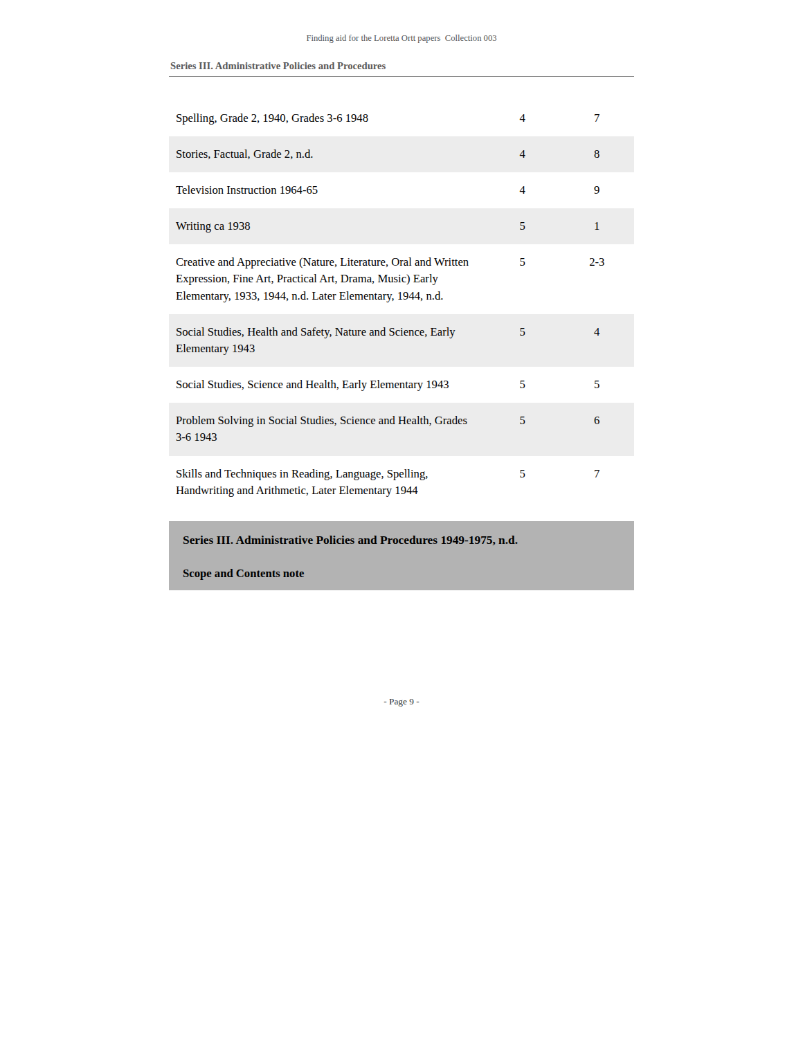Finding aid for the Loretta Ortt papers Collection 003
Series III. Administrative Policies and Procedures
| Spelling, Grade 2, 1940, Grades 3-6 1948 | 4 | 7 |
| Stories, Factual, Grade 2, n.d. | 4 | 8 |
| Television Instruction 1964-65 | 4 | 9 |
| Writing ca 1938 | 5 | 1 |
| Creative and Appreciative (Nature, Literature, Oral and Written Expression, Fine Art, Practical Art, Drama, Music) Early Elementary, 1933, 1944, n.d. Later Elementary, 1944, n.d. | 5 | 2-3 |
| Social Studies, Health and Safety, Nature and Science, Early Elementary 1943 | 5 | 4 |
| Social Studies, Science and Health, Early Elementary 1943 | 5 | 5 |
| Problem Solving in Social Studies, Science and Health, Grades 3-6 1943 | 5 | 6 |
| Skills and Techniques in Reading, Language, Spelling, Handwriting and Arithmetic, Later Elementary 1944 | 5 | 7 |
Series III. Administrative Policies and Procedures 1949-1975, n.d.
Scope and Contents note
- Page 9 -